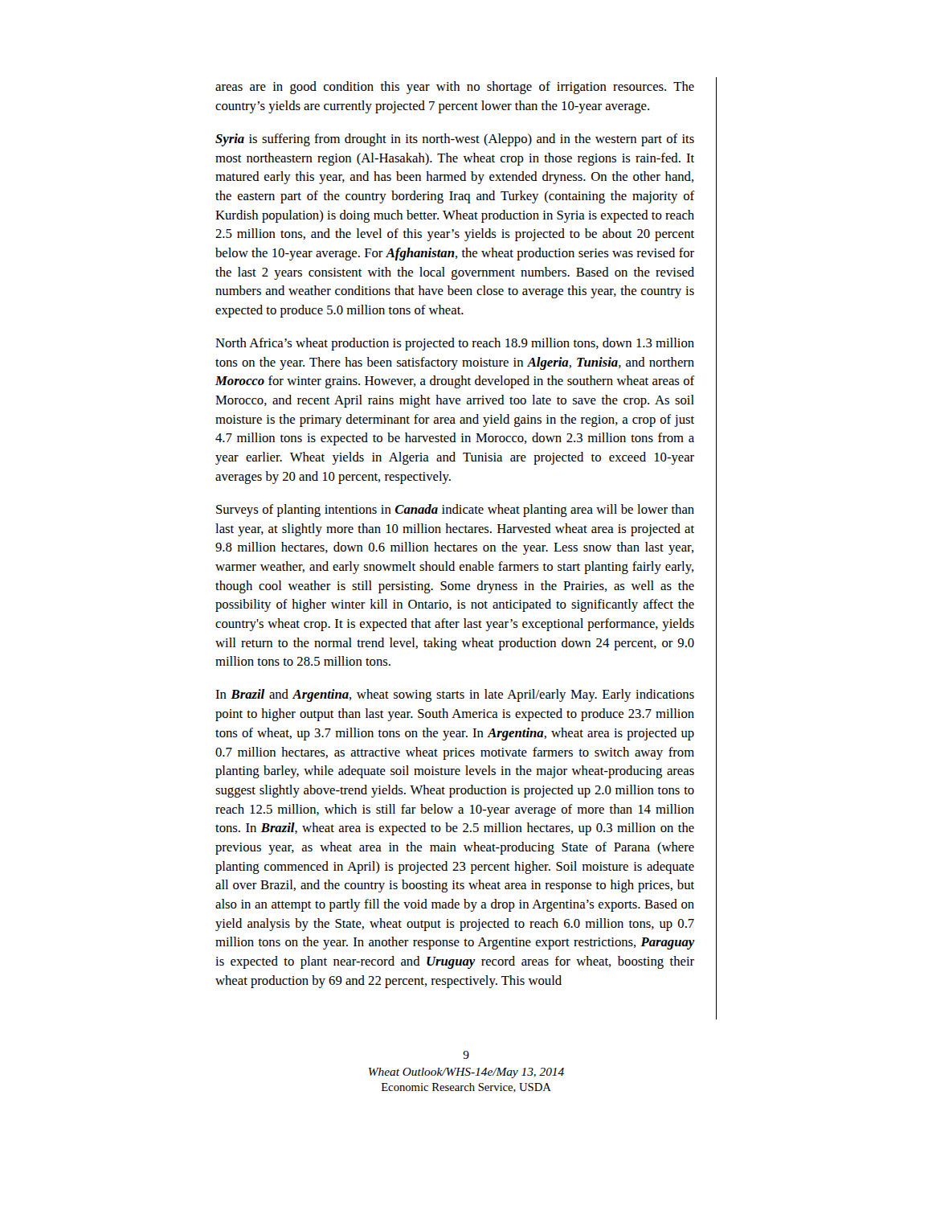areas are in good condition this year with no shortage of irrigation resources. The country’s yields are currently projected 7 percent lower than the 10-year average.
Syria is suffering from drought in its north-west (Aleppo) and in the western part of its most northeastern region (Al-Hasakah). The wheat crop in those regions is rain-fed. It matured early this year, and has been harmed by extended dryness. On the other hand, the eastern part of the country bordering Iraq and Turkey (containing the majority of Kurdish population) is doing much better. Wheat production in Syria is expected to reach 2.5 million tons, and the level of this year’s yields is projected to be about 20 percent below the 10-year average. For Afghanistan, the wheat production series was revised for the last 2 years consistent with the local government numbers. Based on the revised numbers and weather conditions that have been close to average this year, the country is expected to produce 5.0 million tons of wheat.
North Africa’s wheat production is projected to reach 18.9 million tons, down 1.3 million tons on the year. There has been satisfactory moisture in Algeria, Tunisia, and northern Morocco for winter grains. However, a drought developed in the southern wheat areas of Morocco, and recent April rains might have arrived too late to save the crop. As soil moisture is the primary determinant for area and yield gains in the region, a crop of just 4.7 million tons is expected to be harvested in Morocco, down 2.3 million tons from a year earlier. Wheat yields in Algeria and Tunisia are projected to exceed 10-year averages by 20 and 10 percent, respectively.
Surveys of planting intentions in Canada indicate wheat planting area will be lower than last year, at slightly more than 10 million hectares. Harvested wheat area is projected at 9.8 million hectares, down 0.6 million hectares on the year. Less snow than last year, warmer weather, and early snowmelt should enable farmers to start planting fairly early, though cool weather is still persisting. Some dryness in the Prairies, as well as the possibility of higher winter kill in Ontario, is not anticipated to significantly affect the country's wheat crop. It is expected that after last year’s exceptional performance, yields will return to the normal trend level, taking wheat production down 24 percent, or 9.0 million tons to 28.5 million tons.
In Brazil and Argentina, wheat sowing starts in late April/early May. Early indications point to higher output than last year. South America is expected to produce 23.7 million tons of wheat, up 3.7 million tons on the year. In Argentina, wheat area is projected up 0.7 million hectares, as attractive wheat prices motivate farmers to switch away from planting barley, while adequate soil moisture levels in the major wheat-producing areas suggest slightly above-trend yields. Wheat production is projected up 2.0 million tons to reach 12.5 million, which is still far below a 10-year average of more than 14 million tons. In Brazil, wheat area is expected to be 2.5 million hectares, up 0.3 million on the previous year, as wheat area in the main wheat-producing State of Parana (where planting commenced in April) is projected 23 percent higher. Soil moisture is adequate all over Brazil, and the country is boosting its wheat area in response to high prices, but also in an attempt to partly fill the void made by a drop in Argentina’s exports. Based on yield analysis by the State, wheat output is projected to reach 6.0 million tons, up 0.7 million tons on the year. In another response to Argentine export restrictions, Paraguay is expected to plant near-record and Uruguay record areas for wheat, boosting their wheat production by 69 and 22 percent, respectively. This would
9
Wheat Outlook/WHS-14e/May 13, 2014
Economic Research Service, USDA